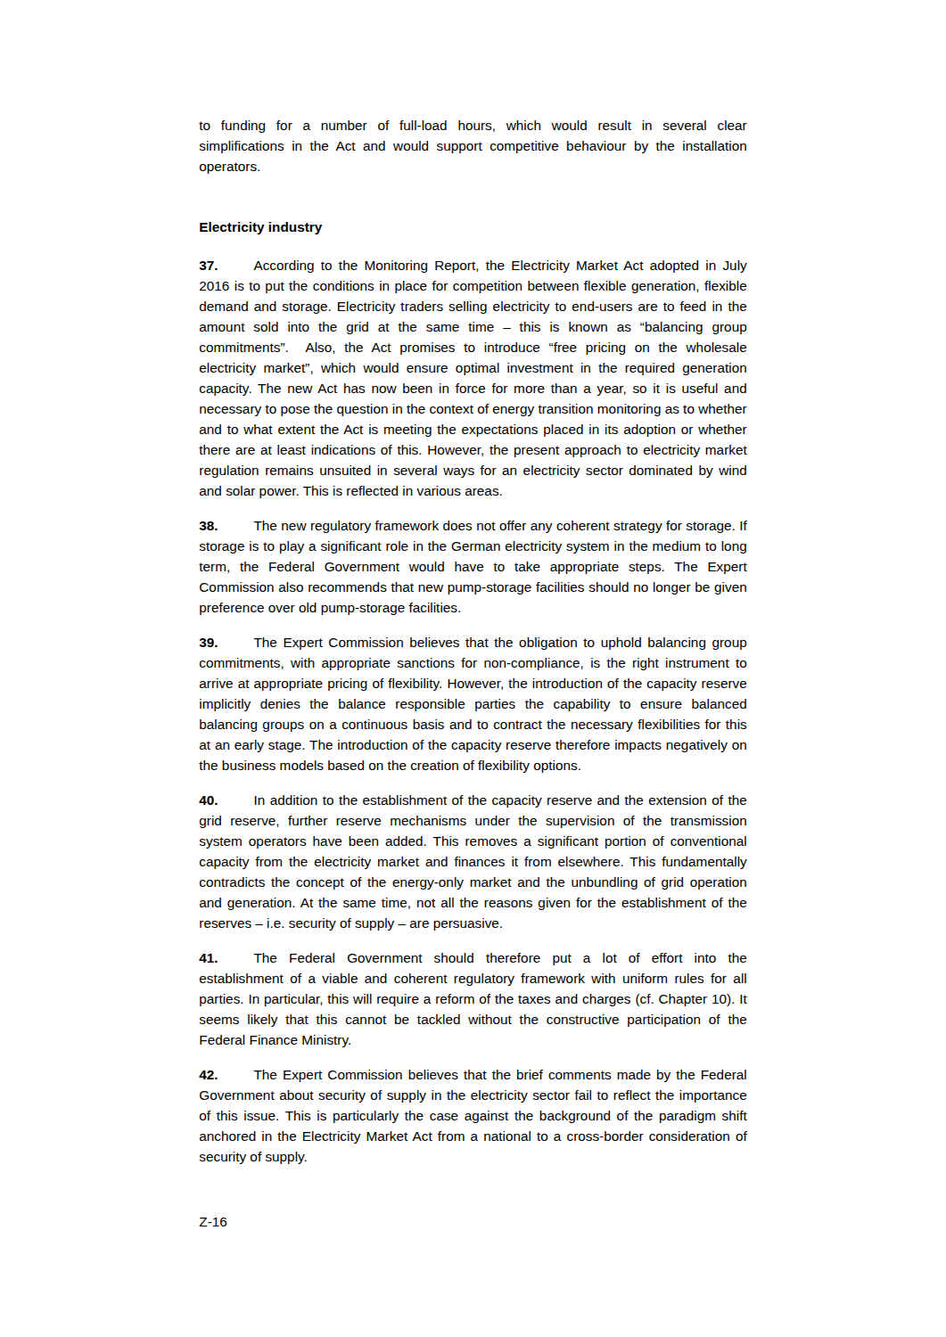to funding for a number of full-load hours, which would result in several clear simplifications in the Act and would support competitive behaviour by the installation operators.
Electricity industry
37. According to the Monitoring Report, the Electricity Market Act adopted in July 2016 is to put the conditions in place for competition between flexible generation, flexible demand and storage. Electricity traders selling electricity to end-users are to feed in the amount sold into the grid at the same time – this is known as “balancing group commitments”. Also, the Act promises to introduce “free pricing on the wholesale electricity market”, which would ensure optimal investment in the required generation capacity. The new Act has now been in force for more than a year, so it is useful and necessary to pose the question in the context of energy transition monitoring as to whether and to what extent the Act is meeting the expectations placed in its adoption or whether there are at least indications of this. However, the present approach to electricity market regulation remains unsuited in several ways for an electricity sector dominated by wind and solar power. This is reflected in various areas.
38. The new regulatory framework does not offer any coherent strategy for storage. If storage is to play a significant role in the German electricity system in the medium to long term, the Federal Government would have to take appropriate steps. The Expert Commission also recommends that new pump-storage facilities should no longer be given preference over old pump-storage facilities.
39. The Expert Commission believes that the obligation to uphold balancing group commitments, with appropriate sanctions for non-compliance, is the right instrument to arrive at appropriate pricing of flexibility. However, the introduction of the capacity reserve implicitly denies the balance responsible parties the capability to ensure balanced balancing groups on a continuous basis and to contract the necessary flexibilities for this at an early stage. The introduction of the capacity reserve therefore impacts negatively on the business models based on the creation of flexibility options.
40. In addition to the establishment of the capacity reserve and the extension of the grid reserve, further reserve mechanisms under the supervision of the transmission system operators have been added. This removes a significant portion of conventional capacity from the electricity market and finances it from elsewhere. This fundamentally contradicts the concept of the energy-only market and the unbundling of grid operation and generation. At the same time, not all the reasons given for the establishment of the reserves – i.e. security of supply – are persuasive.
41. The Federal Government should therefore put a lot of effort into the establishment of a viable and coherent regulatory framework with uniform rules for all parties. In particular, this will require a reform of the taxes and charges (cf. Chapter 10). It seems likely that this cannot be tackled without the constructive participation of the Federal Finance Ministry.
42. The Expert Commission believes that the brief comments made by the Federal Government about security of supply in the electricity sector fail to reflect the importance of this issue. This is particularly the case against the background of the paradigm shift anchored in the Electricity Market Act from a national to a cross-border consideration of security of supply.
Z-16